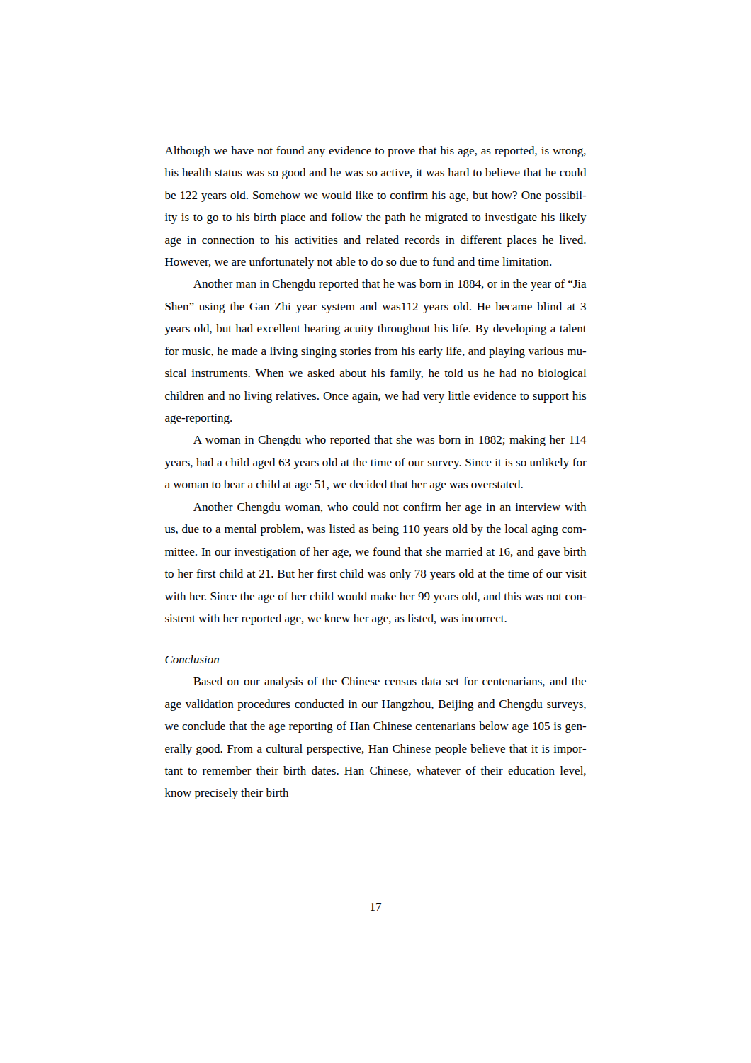Although we have not found any evidence to prove that his age, as reported, is wrong, his health status was so good and he was so active, it was hard to believe that he could be 122 years old. Somehow we would like to confirm his age, but how? One possibility is to go to his birth place and follow the path he migrated to investigate his likely age in connection to his activities and related records in different places he lived. However, we are unfortunately not able to do so due to fund and time limitation.
Another man in Chengdu reported that he was born in 1884, or in the year of “Jia Shen” using the Gan Zhi year system and was112 years old. He became blind at 3 years old, but had excellent hearing acuity throughout his life. By developing a talent for music, he made a living singing stories from his early life, and playing various musical instruments. When we asked about his family, he told us he had no biological children and no living relatives. Once again, we had very little evidence to support his age-reporting.
A woman in Chengdu who reported that she was born in 1882; making her 114 years, had a child aged 63 years old at the time of our survey. Since it is so unlikely for a woman to bear a child at age 51, we decided that her age was overstated.
Another Chengdu woman, who could not confirm her age in an interview with us, due to a mental problem, was listed as being 110 years old by the local aging committee. In our investigation of her age, we found that she married at 16, and gave birth to her first child at 21. But her first child was only 78 years old at the time of our visit with her. Since the age of her child would make her 99 years old, and this was not consistent with her reported age, we knew her age, as listed, was incorrect.
Conclusion
Based on our analysis of the Chinese census data set for centenarians, and the age validation procedures conducted in our Hangzhou, Beijing and Chengdu surveys, we conclude that the age reporting of Han Chinese centenarians below age 105 is generally good. From a cultural perspective, Han Chinese people believe that it is important to remember their birth dates. Han Chinese, whatever of their education level, know precisely their birth
17